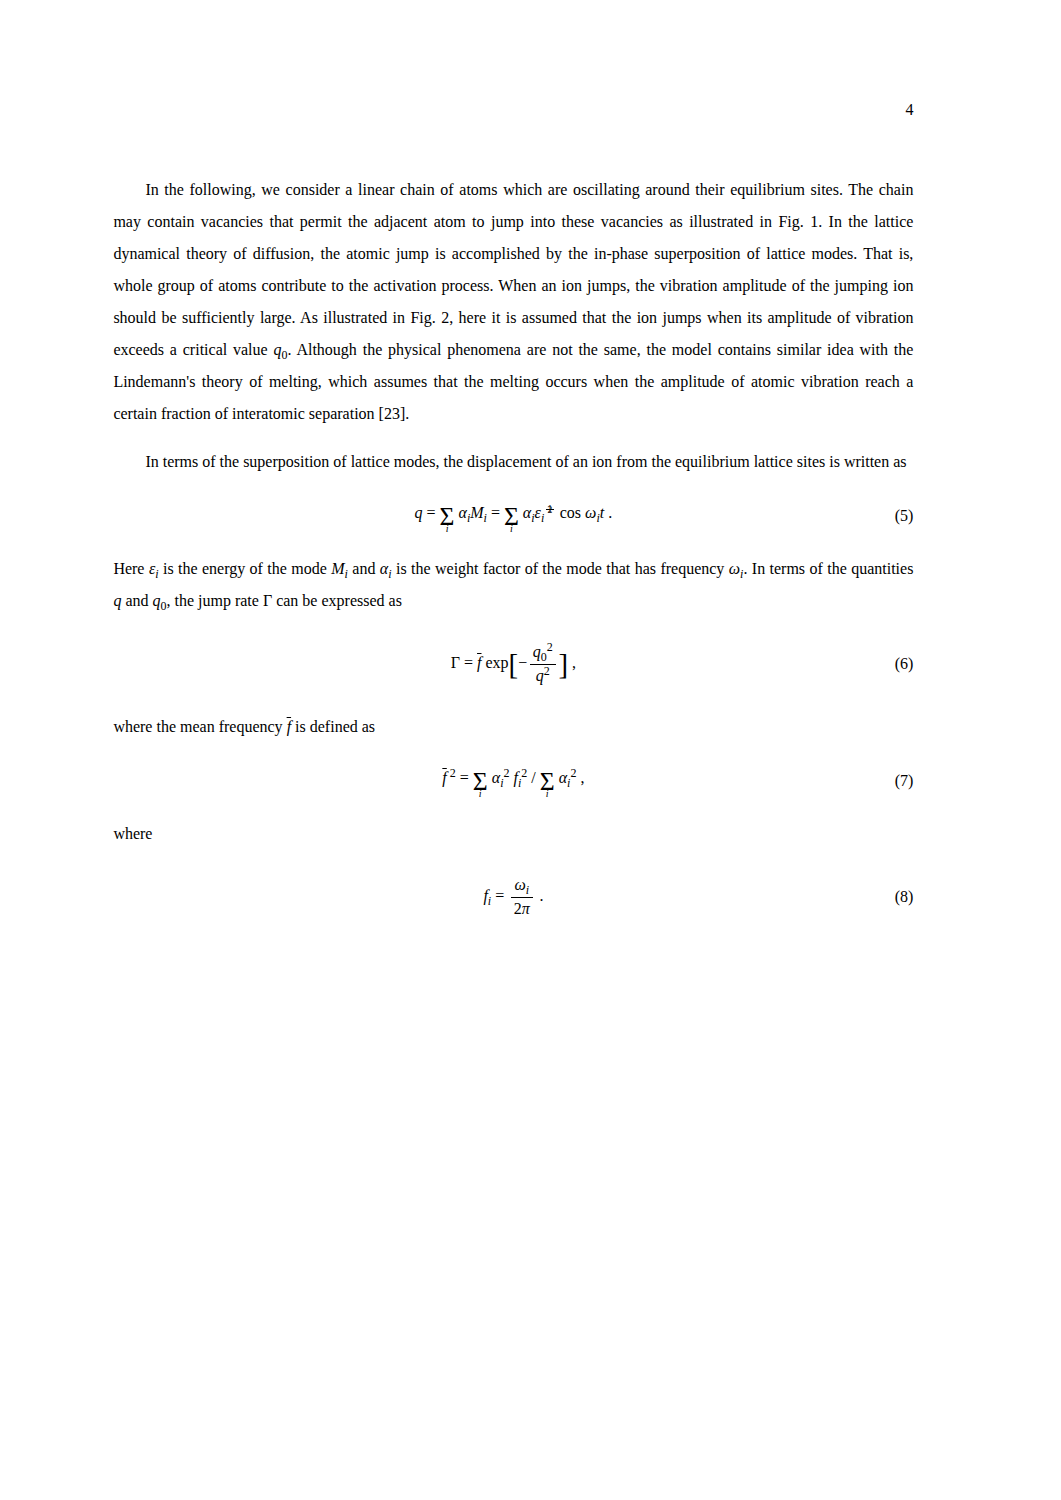4
In the following, we consider a linear chain of atoms which are oscillating around their equilibrium sites. The chain may contain vacancies that permit the adjacent atom to jump into these vacancies as illustrated in Fig. 1. In the lattice dynamical theory of diffusion, the atomic jump is accomplished by the in-phase superposition of lattice modes. That is, whole group of atoms contribute to the activation process. When an ion jumps, the vibration amplitude of the jumping ion should be sufficiently large. As illustrated in Fig. 2, here it is assumed that the ion jumps when its amplitude of vibration exceeds a critical value q0. Although the physical phenomena are not the same, the model contains similar idea with the Lindemann's theory of melting, which assumes that the melting occurs when the amplitude of atomic vibration reach a certain fraction of interatomic separation [23].
In terms of the superposition of lattice modes, the displacement of an ion from the equilibrium lattice sites is written as
q = Σi αiMi = Σi αiεi12 cos ωit .
(5)
Here εi is the energy of the mode Mi and αi is the weight factor of the mode that has frequency ωi. In terms of the quantities q and q0, the jump rate Γ can be expressed as
Γ = f exp[−q02 q2] ,
(6)
where the mean frequency f is defined as
f 2 = Σi αi2 fi2 / Σi αi2 ,
(7)
where
fi = ωi 2π .
(8)